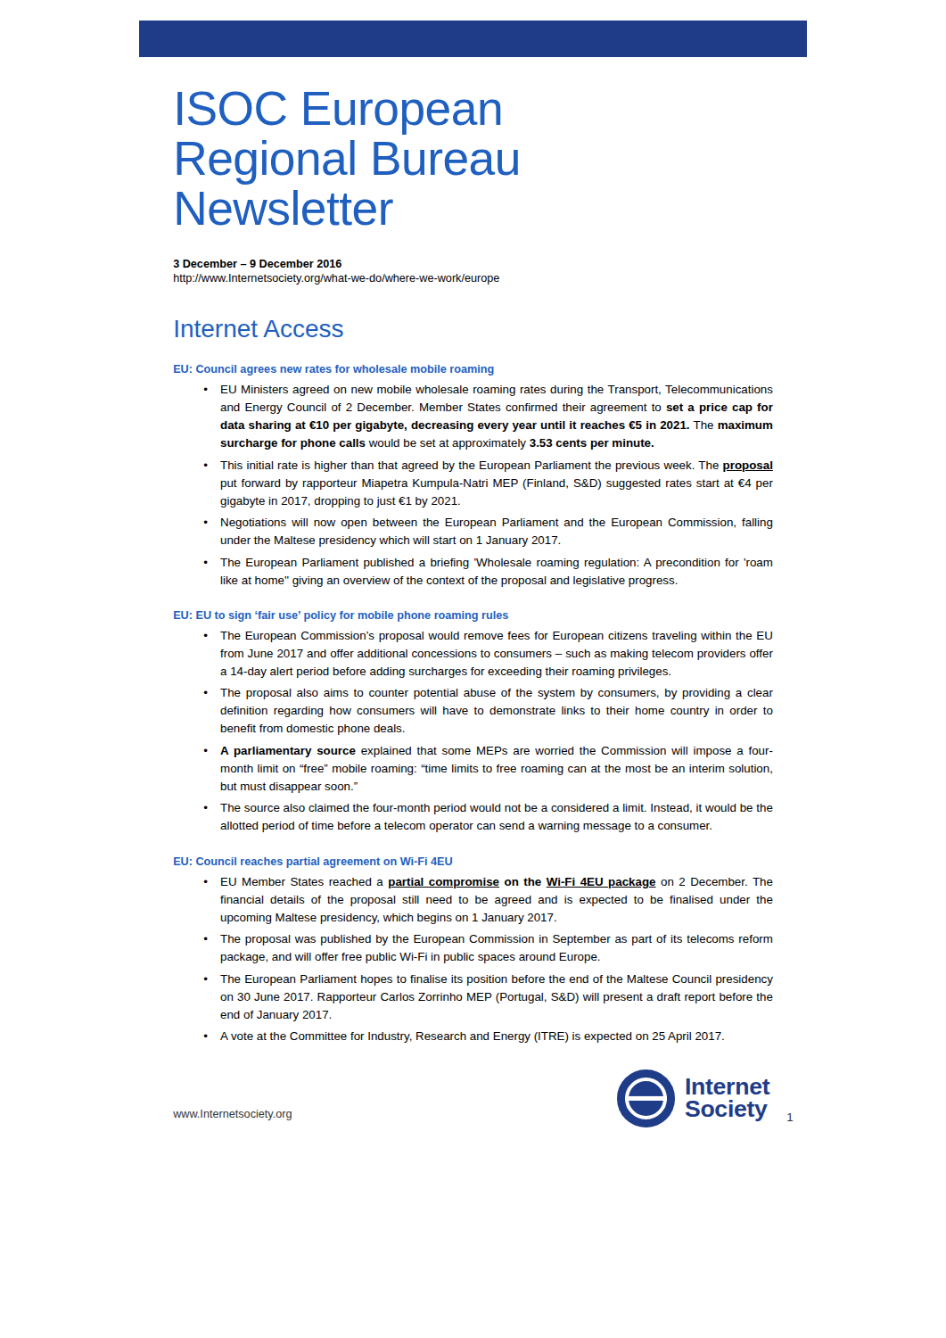ISOC European
Regional Bureau
Newsletter
3 December – 9 December 2016
http://www.Internetsociety.org/what-we-do/where-we-work/europe
Internet Access
EU: Council agrees new rates for wholesale mobile roaming
EU Ministers agreed on new mobile wholesale roaming rates during the Transport, Telecommunications and Energy Council of 2 December. Member States confirmed their agreement to set a price cap for data sharing at €10 per gigabyte, decreasing every year until it reaches €5 in 2021. The maximum surcharge for phone calls would be set at approximately 3.53 cents per minute.
This initial rate is higher than that agreed by the European Parliament the previous week. The proposal put forward by rapporteur Miapetra Kumpula-Natri MEP (Finland, S&D) suggested rates start at €4 per gigabyte in 2017, dropping to just €1 by 2021.
Negotiations will now open between the European Parliament and the European Commission, falling under the Maltese presidency which will start on 1 January 2017.
The European Parliament published a briefing 'Wholesale roaming regulation: A precondition for 'roam like at home'' giving an overview of the context of the proposal and legislative progress.
EU: EU to sign ‘fair use’ policy for mobile phone roaming rules
The European Commission’s proposal would remove fees for European citizens traveling within the EU from June 2017 and offer additional concessions to consumers – such as making telecom providers offer a 14-day alert period before adding surcharges for exceeding their roaming privileges.
The proposal also aims to counter potential abuse of the system by consumers, by providing a clear definition regarding how consumers will have to demonstrate links to their home country in order to benefit from domestic phone deals.
A parliamentary source explained that some MEPs are worried the Commission will impose a four-month limit on “free” mobile roaming: “time limits to free roaming can at the most be an interim solution, but must disappear soon.”
The source also claimed the four-month period would not be a considered a limit. Instead, it would be the allotted period of time before a telecom operator can send a warning message to a consumer.
EU: Council reaches partial agreement on Wi-Fi 4EU
EU Member States reached a partial compromise on the Wi-Fi 4EU package on 2 December. The financial details of the proposal still need to be agreed and is expected to be finalised under the upcoming Maltese presidency, which begins on 1 January 2017.
The proposal was published by the European Commission in September as part of its telecoms reform package, and will offer free public Wi-Fi in public spaces around Europe.
The European Parliament hopes to finalise its position before the end of the Maltese Council presidency on 30 June 2017. Rapporteur Carlos Zorrinho MEP (Portugal, S&D) will present a draft report before the end of January 2017.
A vote at the Committee for Industry, Research and Energy (ITRE) is expected on 25 April 2017.
www.Internetsociety.org
Internet Society
1